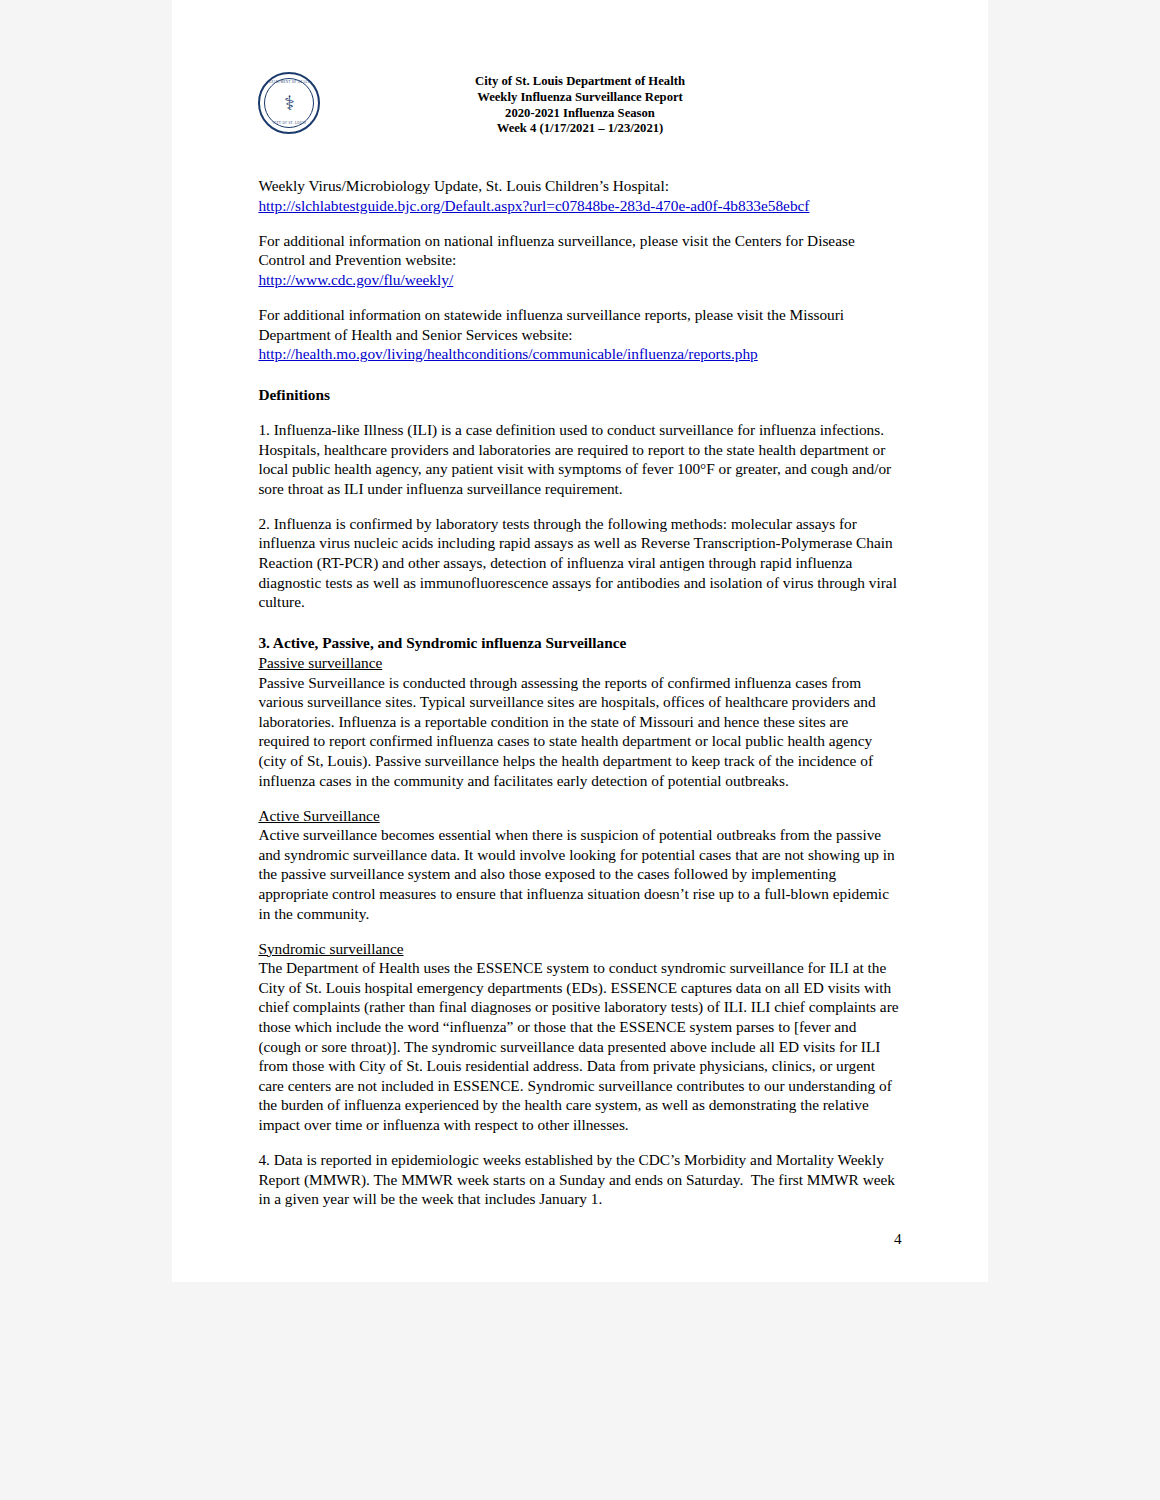Department of Health ⚕ City of St. Louis
City of St. Louis Department of Health
Weekly Influenza Surveillance Report
2020-2021 Influenza Season
Week 4 (1/17/2021 – 1/23/2021)
Weekly Virus/Microbiology Update, St. Louis Children’s Hospital:
http://slchlabtestguide.bjc.org/Default.aspx?url=c07848be-283d-470e-ad0f-4b833e58ebcf
For additional information on national influenza surveillance, please visit the Centers for Disease Control and Prevention website:
http://www.cdc.gov/flu/weekly/
For additional information on statewide influenza surveillance reports, please visit the Missouri Department of Health and Senior Services website:
http://health.mo.gov/living/healthconditions/communicable/influenza/reports.php
Definitions
1. Influenza-like Illness (ILI) is a case definition used to conduct surveillance for influenza infections. Hospitals, healthcare providers and laboratories are required to report to the state health department or local public health agency, any patient visit with symptoms of fever 100°F or greater, and cough and/or sore throat as ILI under influenza surveillance requirement.
2. Influenza is confirmed by laboratory tests through the following methods: molecular assays for influenza virus nucleic acids including rapid assays as well as Reverse Transcription-Polymerase Chain Reaction (RT-PCR) and other assays, detection of influenza viral antigen through rapid influenza diagnostic tests as well as immunofluorescence assays for antibodies and isolation of virus through viral culture.
3. Active, Passive, and Syndromic influenza Surveillance
Passive surveillance
Passive Surveillance is conducted through assessing the reports of confirmed influenza cases from various surveillance sites. Typical surveillance sites are hospitals, offices of healthcare providers and laboratories. Influenza is a reportable condition in the state of Missouri and hence these sites are required to report confirmed influenza cases to state health department or local public health agency (city of St, Louis). Passive surveillance helps the health department to keep track of the incidence of influenza cases in the community and facilitates early detection of potential outbreaks.
Active Surveillance
Active surveillance becomes essential when there is suspicion of potential outbreaks from the passive and syndromic surveillance data. It would involve looking for potential cases that are not showing up in the passive surveillance system and also those exposed to the cases followed by implementing appropriate control measures to ensure that influenza situation doesn’t rise up to a full-blown epidemic in the community.
Syndromic surveillance
The Department of Health uses the ESSENCE system to conduct syndromic surveillance for ILI at the City of St. Louis hospital emergency departments (EDs). ESSENCE captures data on all ED visits with chief complaints (rather than final diagnoses or positive laboratory tests) of ILI. ILI chief complaints are those which include the word “influenza” or those that the ESSENCE system parses to [fever and (cough or sore throat)]. The syndromic surveillance data presented above include all ED visits for ILI from those with City of St. Louis residential address. Data from private physicians, clinics, or urgent care centers are not included in ESSENCE. Syndromic surveillance contributes to our understanding of the burden of influenza experienced by the health care system, as well as demonstrating the relative impact over time or influenza with respect to other illnesses.
4. Data is reported in epidemiologic weeks established by the CDC’s Morbidity and Mortality Weekly Report (MMWR). The MMWR week starts on a Sunday and ends on Saturday. The first MMWR week in a given year will be the week that includes January 1.
4